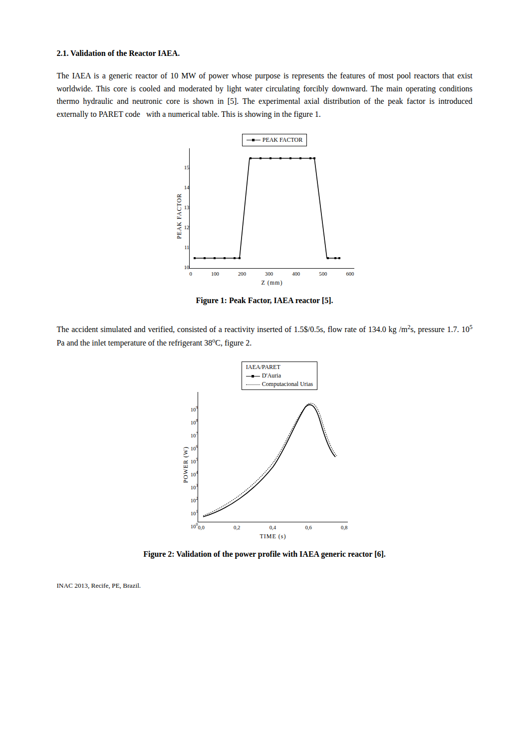2.1. Validation of the Reactor IAEA.
The IAEA is a generic reactor of 10 MW of power whose purpose is represents the features of most pool reactors that exist worldwide. This core is cooled and moderated by light water circulating forcibly downward. The main operating conditions thermo hydraulic and neutronic core is shown in [5]. The experimental axial distribution of the peak factor is introduced externally to PARET code with a numerical table. This is showing in the figure 1.
PEAK FACTOR
| PEAK FACTOR | 15 14 13 12 11 10 | 0 100 200 300 400 500 600 Z (mm) |
Figure 1: Peak Factor, IAEA reactor [5].
The accident simulated and verified, consisted of a reactivity inserted of 1.5$/0.5s, flow rate of 134.0 kg /m2s, pressure 1.7. 105 Pa and the inlet temperature of the refrigerant 38oC, figure 2.
IAEA/PARET
D'Auria
Computacional Urias
| POWER (W) | 10 9 10 8 10 7 10 6 10 5 10 4 10 3 10 2 10 1 10 0 | 0,0 0,2 0,4 0,6 0,8 TIME (s) |
Figure 2: Validation of the power profile with IAEA generic reactor [6].
INAC 2013, Recife, PE, Brazil.